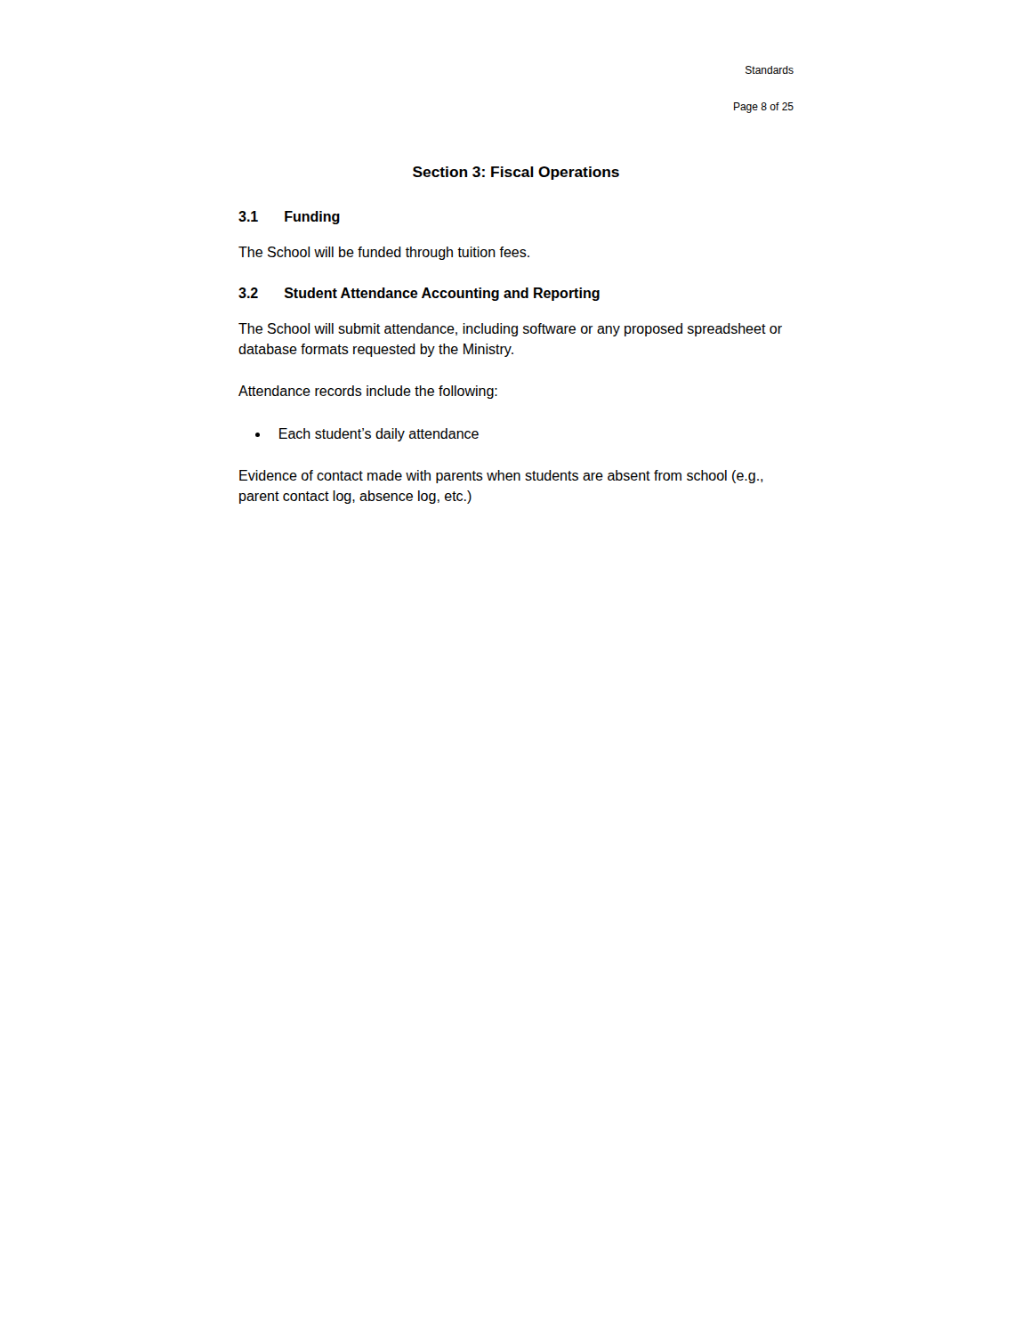Standards
Page 8 of 25
Section 3: Fiscal Operations
3.1 Funding
The School will be funded through tuition fees.
3.2 Student Attendance Accounting and Reporting
The School will submit attendance, including software or any proposed spreadsheet or database formats requested by the Ministry.
Attendance records include the following:
Each student’s daily attendance
Evidence of contact made with parents when students are absent from school (e.g., parent contact log, absence log, etc.)